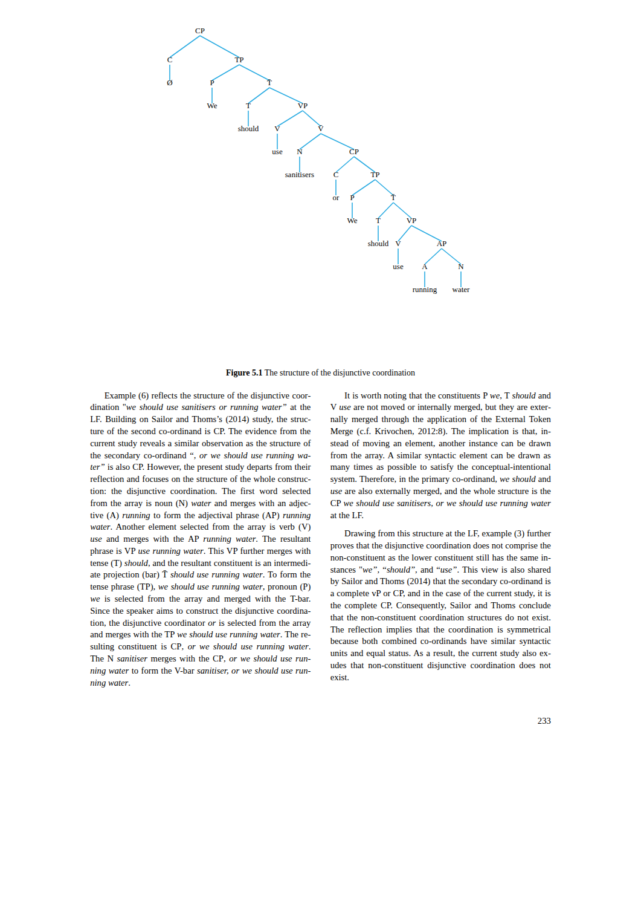CP C TP Ø P T̄ We T VP should V V̄ use N CP sanitisers C TP or P T̄ We T VP should V AP use A N running water
Figure 5.1 The structure of the disjunctive coordination
Example (6) reflects the structure of the disjunctive coordination "we should use sanitisers or running water” at the LF. Building on Sailor and Thoms’s (2014) study, the structure of the second co-ordinand is CP. The evidence from the current study reveals a similar observation as the structure of the secondary co-ordinand “, or we should use running water” is also CP. However, the present study departs from their reflection and focuses on the structure of the whole construction: the disjunctive coordination. The first word selected from the array is noun (N) water and merges with an adjective (A) running to form the adjectival phrase (AP) running water. Another element selected from the array is verb (V) use and merges with the AP running water. The resultant phrase is VP use running water. This VP further merges with tense (T) should, and the resultant constituent is an intermediate projection (bar) T̄ should use running water. To form the tense phrase (TP), we should use running water, pronoun (P) we is selected from the array and merged with the T-bar. Since the speaker aims to construct the disjunctive coordination, the disjunctive coordinator or is selected from the array and merges with the TP we should use running water. The resulting constituent is CP, or we should use running water. The N sanitiser merges with the CP, or we should use running water to form the V-bar sanitiser, or we should use running water.
It is worth noting that the constituents P we, T should and V use are not moved or internally merged, but they are externally merged through the application of the External Token Merge (c.f. Krivochen, 2012:8). The implication is that, instead of moving an element, another instance can be drawn from the array. A similar syntactic element can be drawn as many times as possible to satisfy the conceptual-intentional system. Therefore, in the primary co-ordinand, we should and use are also externally merged, and the whole structure is the CP we should use sanitisers, or we should use running water at the LF.
Drawing from this structure at the LF, example (3) further proves that the disjunctive coordination does not comprise the non-constituent as the lower constituent still has the same instances "we”, “should”, and “use”. This view is also shared by Sailor and Thoms (2014) that the secondary co-ordinand is a complete vP or CP, and in the case of the current study, it is the complete CP. Consequently, Sailor and Thoms conclude that the non-constituent coordination structures do not exist. The reflection implies that the coordination is symmetrical because both combined co-ordinands have similar syntactic units and equal status. As a result, the current study also exudes that non-constituent disjunctive coordination does not exist.
233